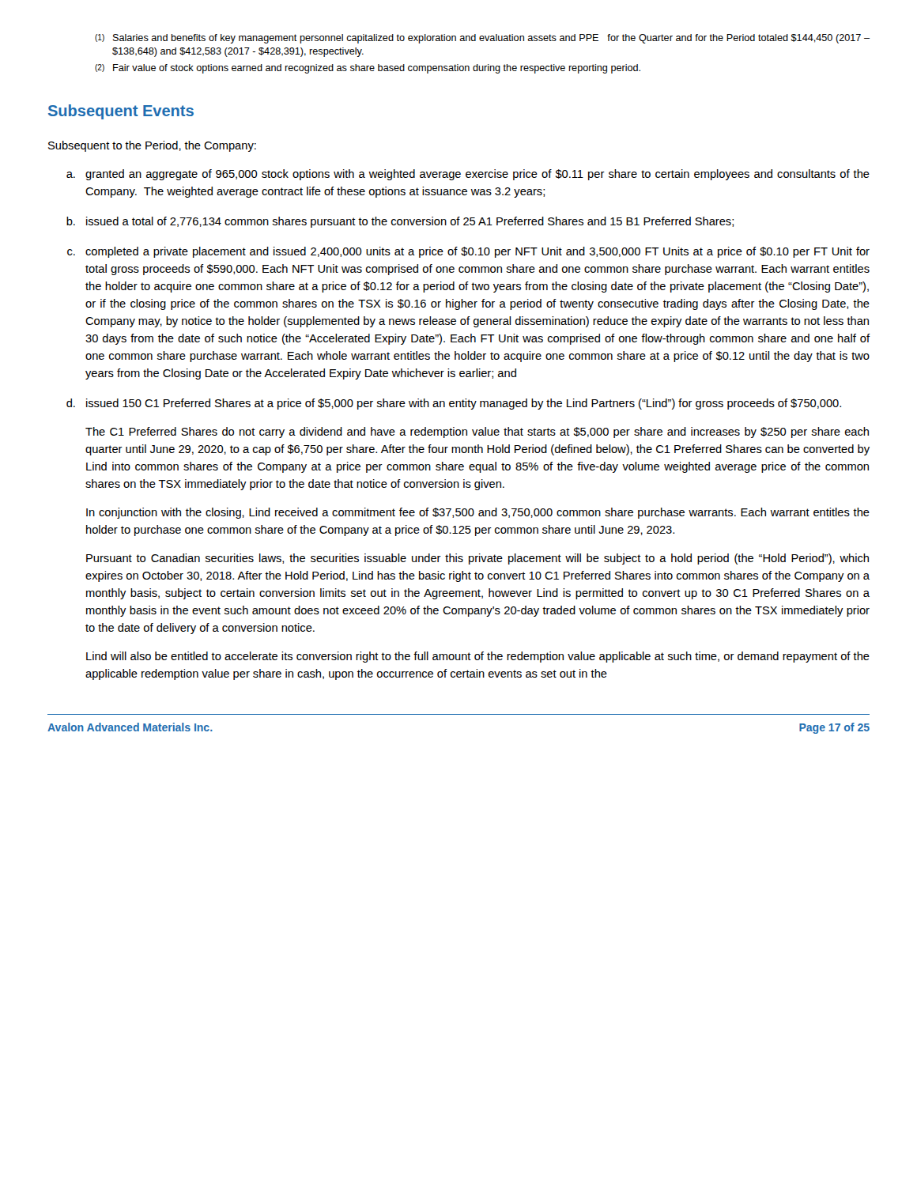(1) Salaries and benefits of key management personnel capitalized to exploration and evaluation assets and PPE for the Quarter and for the Period totaled $144,450 (2017 – $138,648) and $412,583 (2017 - $428,391), respectively.
(2) Fair value of stock options earned and recognized as share based compensation during the respective reporting period.
Subsequent Events
Subsequent to the Period, the Company:
granted an aggregate of 965,000 stock options with a weighted average exercise price of $0.11 per share to certain employees and consultants of the Company. The weighted average contract life of these options at issuance was 3.2 years;
issued a total of 2,776,134 common shares pursuant to the conversion of 25 A1 Preferred Shares and 15 B1 Preferred Shares;
completed a private placement and issued 2,400,000 units at a price of $0.10 per NFT Unit and 3,500,000 FT Units at a price of $0.10 per FT Unit for total gross proceeds of $590,000. Each NFT Unit was comprised of one common share and one common share purchase warrant. Each warrant entitles the holder to acquire one common share at a price of $0.12 for a period of two years from the closing date of the private placement (the “Closing Date”), or if the closing price of the common shares on the TSX is $0.16 or higher for a period of twenty consecutive trading days after the Closing Date, the Company may, by notice to the holder (supplemented by a news release of general dissemination) reduce the expiry date of the warrants to not less than 30 days from the date of such notice (the “Accelerated Expiry Date”). Each FT Unit was comprised of one flow-through common share and one half of one common share purchase warrant. Each whole warrant entitles the holder to acquire one common share at a price of $0.12 until the day that is two years from the Closing Date or the Accelerated Expiry Date whichever is earlier; and
issued 150 C1 Preferred Shares at a price of $5,000 per share with an entity managed by the Lind Partners (“Lind”) for gross proceeds of $750,000.
The C1 Preferred Shares do not carry a dividend and have a redemption value that starts at $5,000 per share and increases by $250 per share each quarter until June 29, 2020, to a cap of $6,750 per share. After the four month Hold Period (defined below), the C1 Preferred Shares can be converted by Lind into common shares of the Company at a price per common share equal to 85% of the five-day volume weighted average price of the common shares on the TSX immediately prior to the date that notice of conversion is given.
In conjunction with the closing, Lind received a commitment fee of $37,500 and 3,750,000 common share purchase warrants. Each warrant entitles the holder to purchase one common share of the Company at a price of $0.125 per common share until June 29, 2023.
Pursuant to Canadian securities laws, the securities issuable under this private placement will be subject to a hold period (the “Hold Period”), which expires on October 30, 2018. After the Hold Period, Lind has the basic right to convert 10 C1 Preferred Shares into common shares of the Company on a monthly basis, subject to certain conversion limits set out in the Agreement, however Lind is permitted to convert up to 30 C1 Preferred Shares on a monthly basis in the event such amount does not exceed 20% of the Company's 20-day traded volume of common shares on the TSX immediately prior to the date of delivery of a conversion notice.
Lind will also be entitled to accelerate its conversion right to the full amount of the redemption value applicable at such time, or demand repayment of the applicable redemption value per share in cash, upon the occurrence of certain events as set out in the
Avalon Advanced Materials Inc. Page 17 of 25